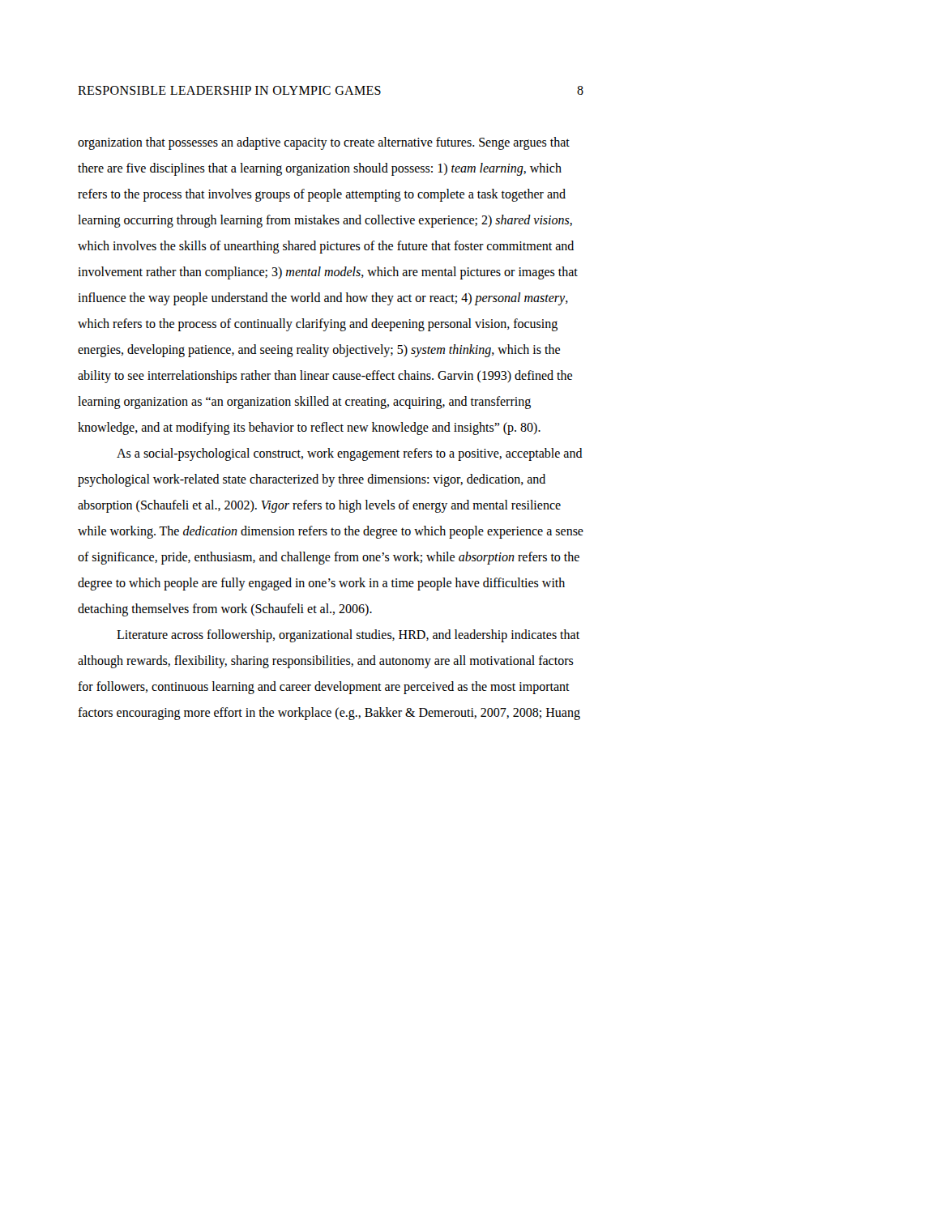Responsible Leadership in Olympic Games 8
organization that possesses an adaptive capacity to create alternative futures. Senge argues that there are five disciplines that a learning organization should possess: 1) team learning, which refers to the process that involves groups of people attempting to complete a task together and learning occurring through learning from mistakes and collective experience; 2) shared visions, which involves the skills of unearthing shared pictures of the future that foster commitment and involvement rather than compliance; 3) mental models, which are mental pictures or images that influence the way people understand the world and how they act or react; 4) personal mastery, which refers to the process of continually clarifying and deepening personal vision, focusing energies, developing patience, and seeing reality objectively; 5) system thinking, which is the ability to see interrelationships rather than linear cause-effect chains. Garvin (1993) defined the learning organization as “an organization skilled at creating, acquiring, and transferring knowledge, and at modifying its behavior to reflect new knowledge and insights” (p. 80).
As a social-psychological construct, work engagement refers to a positive, acceptable and psychological work-related state characterized by three dimensions: vigor, dedication, and absorption (Schaufeli et al., 2002). Vigor refers to high levels of energy and mental resilience while working. The dedication dimension refers to the degree to which people experience a sense of significance, pride, enthusiasm, and challenge from one’s work; while absorption refers to the degree to which people are fully engaged in one’s work in a time people have difficulties with detaching themselves from work (Schaufeli et al., 2006).
Literature across followership, organizational studies, HRD, and leadership indicates that although rewards, flexibility, sharing responsibilities, and autonomy are all motivational factors for followers, continuous learning and career development are perceived as the most important factors encouraging more effort in the workplace (e.g., Bakker & Demerouti, 2007, 2008; Huang